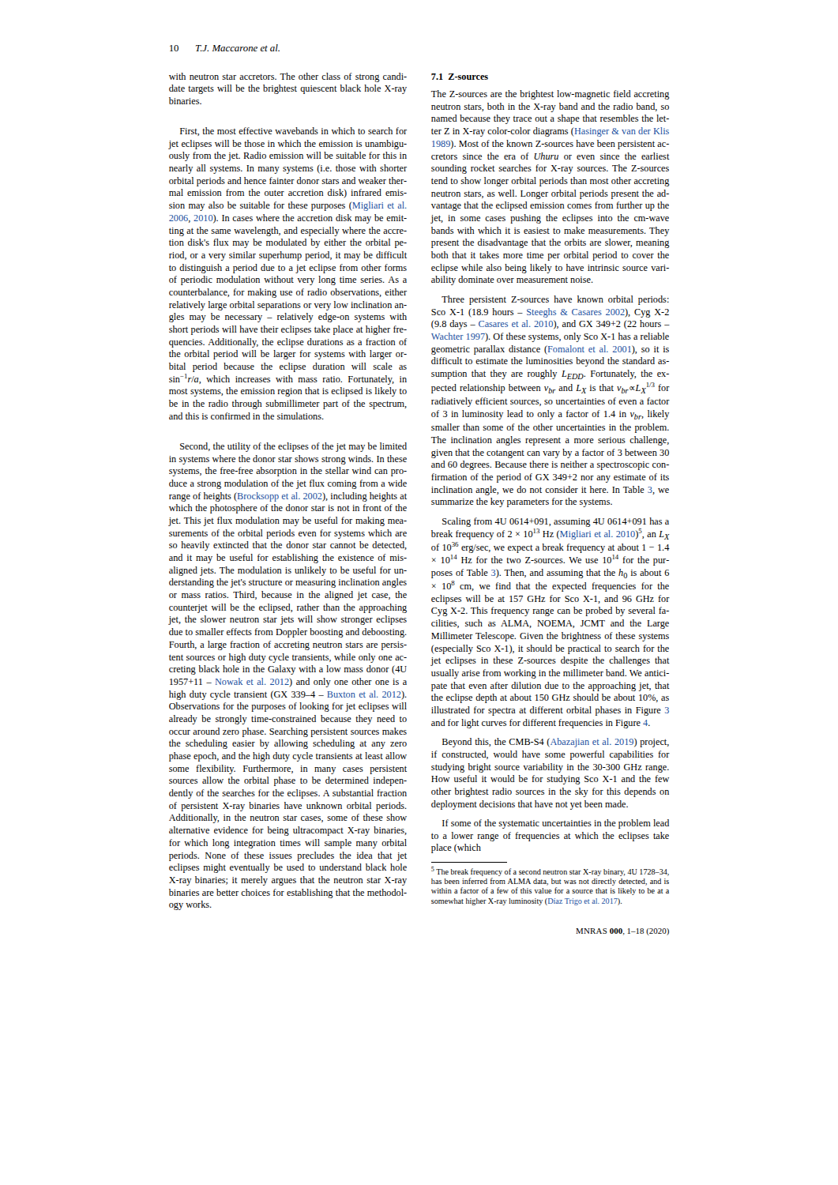10 T.J. Maccarone et al.
with neutron star accretors. The other class of strong candidate targets will be the brightest quiescent black hole X-ray binaries.
First, the most effective wavebands in which to search for jet eclipses will be those in which the emission is unambiguously from the jet. Radio emission will be suitable for this in nearly all systems. In many systems (i.e. those with shorter orbital periods and hence fainter donor stars and weaker thermal emission from the outer accretion disk) infrared emission may also be suitable for these purposes (Migliari et al. 2006, 2010). In cases where the accretion disk may be emitting at the same wavelength, and especially where the accretion disk's flux may be modulated by either the orbital period, or a very similar superhump period, it may be difficult to distinguish a period due to a jet eclipse from other forms of periodic modulation without very long time series. As a counterbalance, for making use of radio observations, either relatively large orbital separations or very low inclination angles may be necessary – relatively edge-on systems with short periods will have their eclipses take place at higher frequencies. Additionally, the eclipse durations as a fraction of the orbital period will be larger for systems with larger orbital period because the eclipse duration will scale as sin−1r/a, which increases with mass ratio. Fortunately, in most systems, the emission region that is eclipsed is likely to be in the radio through submillimeter part of the spectrum, and this is confirmed in the simulations.
Second, the utility of the eclipses of the jet may be limited in systems where the donor star shows strong winds. In these systems, the free-free absorption in the stellar wind can produce a strong modulation of the jet flux coming from a wide range of heights (Brocksopp et al. 2002), including heights at which the photosphere of the donor star is not in front of the jet. This jet flux modulation may be useful for making measurements of the orbital periods even for systems which are so heavily extincted that the donor star cannot be detected, and it may be useful for establishing the existence of misaligned jets. The modulation is unlikely to be useful for understanding the jet's structure or measuring inclination angles or mass ratios. Third, because in the aligned jet case, the counterjet will be the eclipsed, rather than the approaching jet, the slower neutron star jets will show stronger eclipses due to smaller effects from Doppler boosting and deboosting. Fourth, a large fraction of accreting neutron stars are persistent sources or high duty cycle transients, while only one accreting black hole in the Galaxy with a low mass donor (4U 1957+11 – Nowak et al. 2012) and only one other one is a high duty cycle transient (GX 339–4 – Buxton et al. 2012). Observations for the purposes of looking for jet eclipses will already be strongly time-constrained because they need to occur around zero phase. Searching persistent sources makes the scheduling easier by allowing scheduling at any zero phase epoch, and the high duty cycle transients at least allow some flexibility. Furthermore, in many cases persistent sources allow the orbital phase to be determined independently of the searches for the eclipses. A substantial fraction of persistent X-ray binaries have unknown orbital periods. Additionally, in the neutron star cases, some of these show alternative evidence for being ultracompact X-ray binaries, for which long integration times will sample many orbital periods. None of these issues precludes the idea that jet eclipses might eventually be used to understand black hole X-ray binaries; it merely argues that the neutron star X-ray binaries are better choices for establishing that the methodology works.
7.1 Z-sources
The Z-sources are the brightest low-magnetic field accreting neutron stars, both in the X-ray band and the radio band, so named because they trace out a shape that resembles the letter Z in X-ray color-color diagrams (Hasinger & van der Klis 1989). Most of the known Z-sources have been persistent accretors since the era of Uhuru or even since the earliest sounding rocket searches for X-ray sources. The Z-sources tend to show longer orbital periods than most other accreting neutron stars, as well. Longer orbital periods present the advantage that the eclipsed emission comes from further up the jet, in some cases pushing the eclipses into the cm-wave bands with which it is easiest to make measurements. They present the disadvantage that the orbits are slower, meaning both that it takes more time per orbital period to cover the eclipse while also being likely to have intrinsic source variability dominate over measurement noise.
Three persistent Z-sources have known orbital periods: Sco X-1 (18.9 hours – Steeghs & Casares 2002), Cyg X-2 (9.8 days – Casares et al. 2010), and GX 349+2 (22 hours – Wachter 1997). Of these systems, only Sco X-1 has a reliable geometric parallax distance (Fomalont et al. 2001), so it is difficult to estimate the luminosities beyond the standard assumption that they are roughly LEDD. Fortunately, the expected relationship between νbr and LX is that νbr∝LX1/3 for radiatively efficient sources, so uncertainties of even a factor of 3 in luminosity lead to only a factor of 1.4 in νbr, likely smaller than some of the other uncertainties in the problem. The inclination angles represent a more serious challenge, given that the cotangent can vary by a factor of 3 between 30 and 60 degrees. Because there is neither a spectroscopic confirmation of the period of GX 349+2 nor any estimate of its inclination angle, we do not consider it here. In Table 3, we summarize the key parameters for the systems.
Scaling from 4U 0614+091, assuming 4U 0614+091 has a break frequency of 2 × 1013 Hz (Migliari et al. 2010)5, an LX of 1036 erg/sec, we expect a break frequency at about 1 − 1.4 × 1014 Hz for the two Z-sources. We use 1014 for the purposes of Table 3). Then, and assuming that the h0 is about 6 × 108 cm, we find that the expected frequencies for the eclipses will be at 157 GHz for Sco X-1, and 96 GHz for Cyg X-2. This frequency range can be probed by several facilities, such as ALMA, NOEMA, JCMT and the Large Millimeter Telescope. Given the brightness of these systems (especially Sco X-1), it should be practical to search for the jet eclipses in these Z-sources despite the challenges that usually arise from working in the millimeter band. We anticipate that even after dilution due to the approaching jet, that the eclipse depth at about 150 GHz should be about 10%, as illustrated for spectra at different orbital phases in Figure 3 and for light curves for different frequencies in Figure 4.
Beyond this, the CMB-S4 (Abazajian et al. 2019) project, if constructed, would have some powerful capabilities for studying bright source variability in the 30-300 GHz range. How useful it would be for studying Sco X-1 and the few other brightest radio sources in the sky for this depends on deployment decisions that have not yet been made.
If some of the systematic uncertainties in the problem lead to a lower range of frequencies at which the eclipses take place (which
5 The break frequency of a second neutron star X-ray binary, 4U 1728–34, has been inferred from ALMA data, but was not directly detected, and is within a factor of a few of this value for a source that is likely to be at a somewhat higher X-ray luminosity (Díaz Trigo et al. 2017).
MNRAS 000, 1–18 (2020)